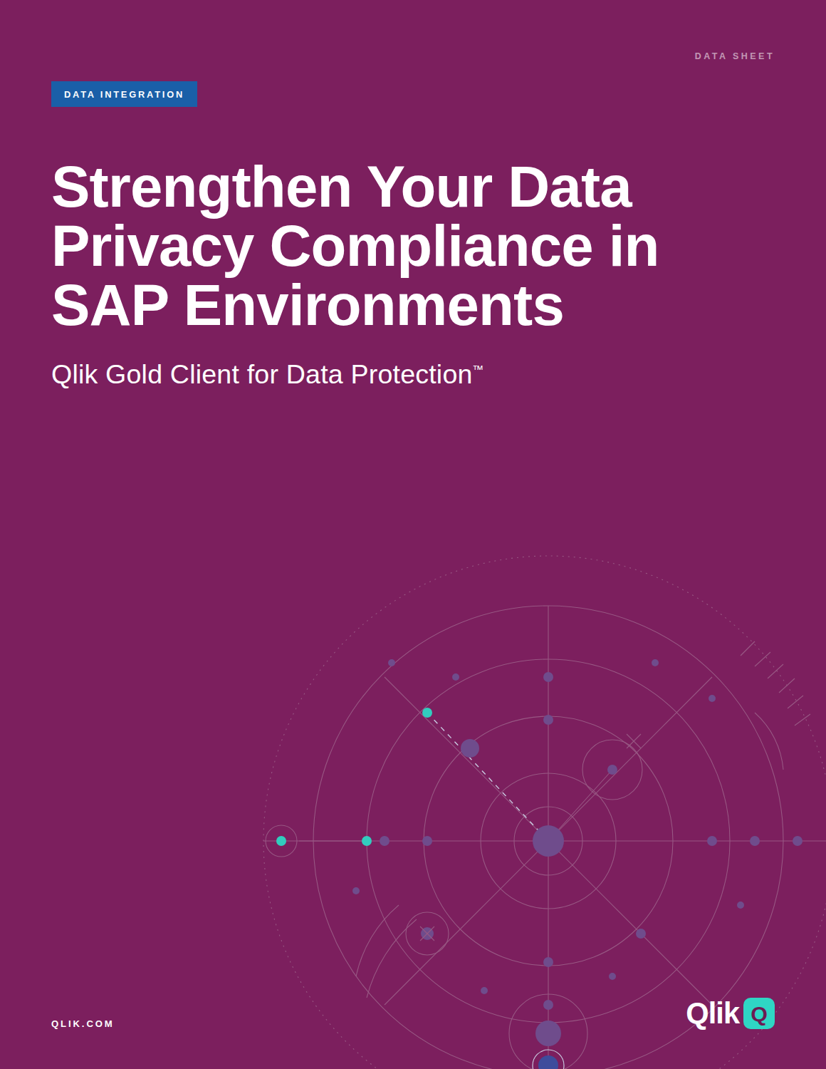Data Sheet
Data Integration
Strengthen Your Data Privacy Compliance in SAP Environments
Qlik Gold Client for Data Protection™
Qlik.com
Qlik Q